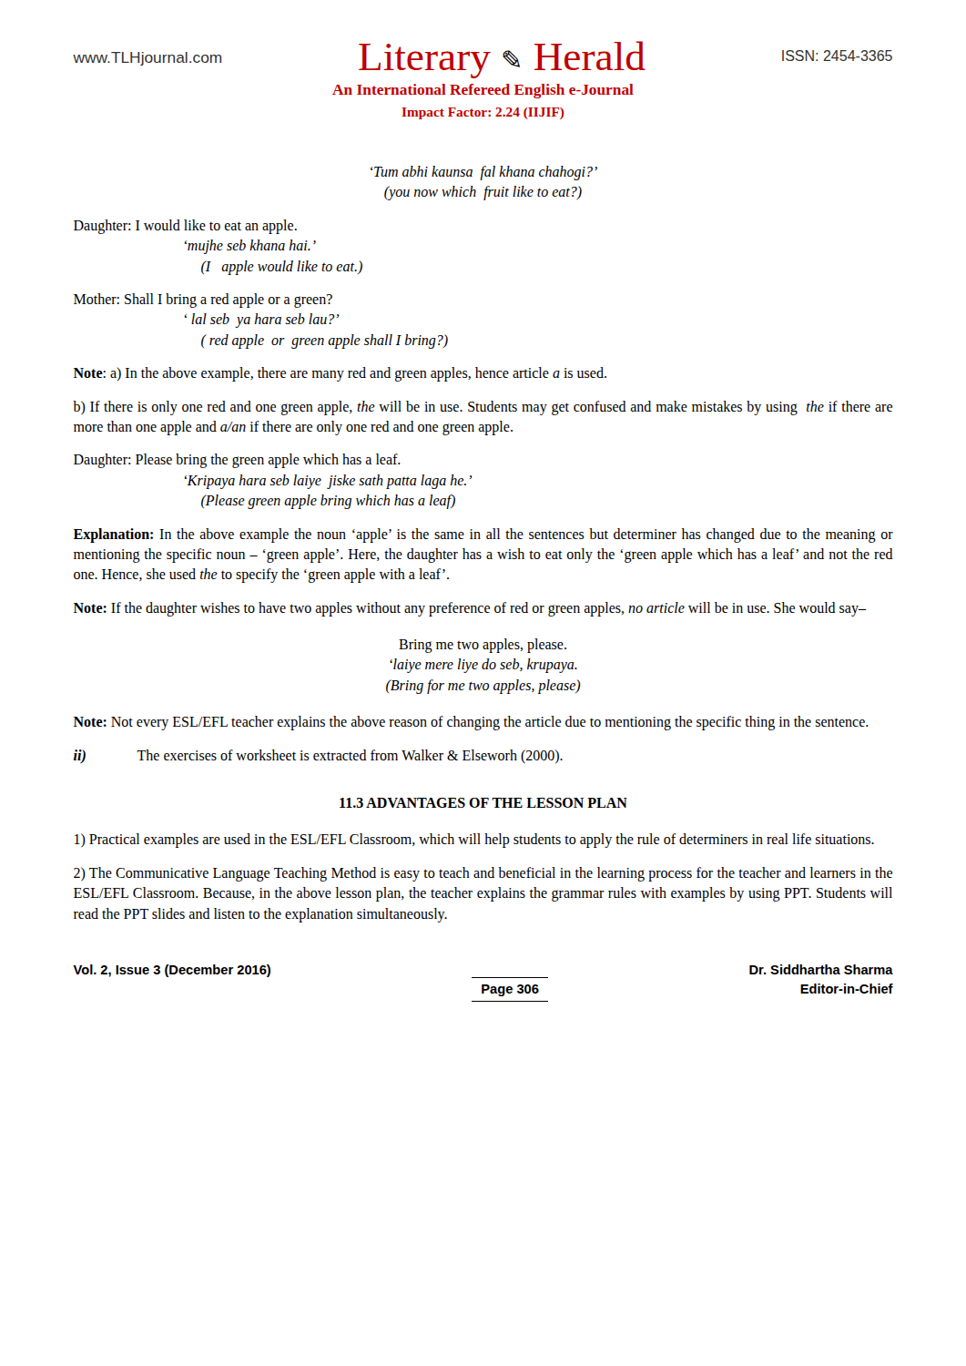www.TLHjournal.com Literary ✎ Herald ISSN: 2454-3365
An International Refereed English e-Journal
Impact Factor: 2.24 (IIJIF)
‘Tum abhi kaunsa fal khana chahogi?’
(you now which fruit like to eat?)
Daughter: I would like to eat an apple.
‘mujhe seb khana hai.’
(I apple would like to eat.)
Mother: Shall I bring a red apple or a green?
‘ lal seb ya hara seb lau?’
( red apple or green apple shall I bring?)
Note: a) In the above example, there are many red and green apples, hence article a is used.
b) If there is only one red and one green apple, the will be in use. Students may get confused and make mistakes by using the if there are more than one apple and a/an if there are only one red and one green apple.
Daughter: Please bring the green apple which has a leaf.
‘Kripaya hara seb laiye jiske sath patta laga he.’
(Please green apple bring which has a leaf)
Explanation: In the above example the noun ‘apple’ is the same in all the sentences but determiner has changed due to the meaning or mentioning the specific noun – ‘green apple’. Here, the daughter has a wish to eat only the ‘green apple which has a leaf’ and not the red one. Hence, she used the to specify the ‘green apple with a leaf’.
Note: If the daughter wishes to have two apples without any preference of red or green apples, no article will be in use. She would say–
Bring me two apples, please.
‘laiye mere liye do seb, krupaya.
(Bring for me two apples, please)
Note: Not every ESL/EFL teacher explains the above reason of changing the article due to mentioning the specific thing in the sentence.
ii) The exercises of worksheet is extracted from Walker & Elseworh (2000).
11.3 ADVANTAGES OF THE LESSON PLAN
1) Practical examples are used in the ESL/EFL Classroom, which will help students to apply the rule of determiners in real life situations.
2) The Communicative Language Teaching Method is easy to teach and beneficial in the learning process for the teacher and learners in the ESL/EFL Classroom. Because, in the above lesson plan, the teacher explains the grammar rules with examples by using PPT. Students will read the PPT slides and listen to the explanation simultaneously.
Vol. 2, Issue 3 (December 2016)
Page 306
Dr. Siddhartha Sharma Editor-in-Chief